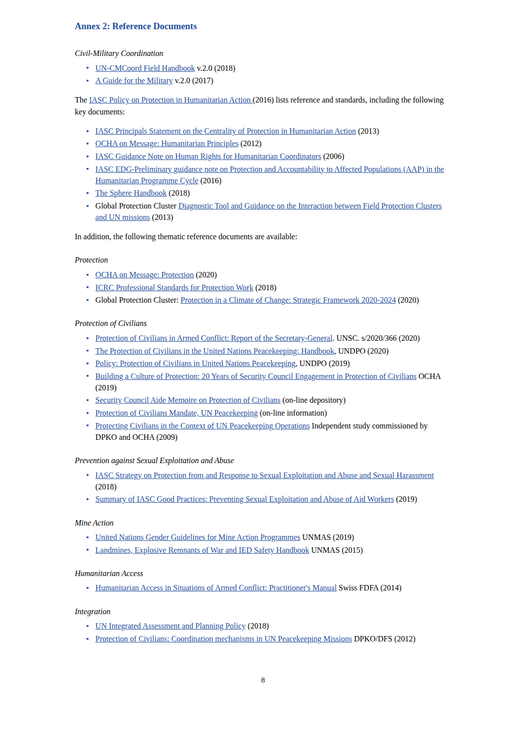Annex 2: Reference Documents
Civil-Military Coordination
UN-CMCoord Field Handbook v.2.0 (2018)
A Guide for the Military v.2.0 (2017)
The IASC Policy on Protection in Humanitarian Action (2016) lists reference and standards, including the following key documents:
IASC Principals Statement on the Centrality of Protection in Humanitarian Action (2013)
OCHA on Message: Humanitarian Principles (2012)
IASC Guidance Note on Human Rights for Humanitarian Coordinators (2006)
IASC EDG-Preliminary guidance note on Protection and Accountability to Affected Populations (AAP) in the Humanitarian Programme Cycle (2016)
The Sphere Handbook (2018)
Global Protection Cluster Diagnostic Tool and Guidance on the Interaction between Field Protection Clusters and UN missions (2013)
In addition, the following thematic reference documents are available:
Protection
OCHA on Message: Protection (2020)
ICRC Professional Standards for Protection Work (2018)
Global Protection Cluster: Protection in a Climate of Change: Strategic Framework 2020-2024 (2020)
Protection of Civilians
Protection of Civilians in Armed Conflict: Report of the Secretary-General. UNSC. s/2020/366 (2020)
The Protection of Civilians in the United Nations Peacekeeping: Handbook, UNDPO (2020)
Policy: Protection of Civilians in United Nations Peacekeeping, UNDPO (2019)
Building a Culture of Protection: 20 Years of Security Council Engagement in Protection of Civilians OCHA (2019)
Security Council Aide Memoire on Protection of Civilians (on-line depository)
Protection of Civilians Mandate, UN Peacekeeping (on-line information)
Protecting Civilians in the Context of UN Peacekeeping Operations Independent study commissioned by DPKO and OCHA (2009)
Prevention against Sexual Exploitation and Abuse
IASC Strategy on Protection from and Response to Sexual Exploitation and Abuse and Sexual Harassment (2018)
Summary of IASC Good Practices: Preventing Sexual Exploitation and Abuse of Aid Workers (2019)
Mine Action
United Nations Gender Guidelines for Mine Action Programmes UNMAS (2019)
Landmines, Explosive Remnants of War and IED Safety Handbook UNMAS (2015)
Humanitarian Access
Humanitarian Access in Situations of Armed Conflict: Practitioner's Manual Swiss FDFA (2014)
Integration
UN Integrated Assessment and Planning Policy (2018)
Protection of Civilians: Coordination mechanisms in UN Peacekeeping Missions DPKO/DFS (2012)
8